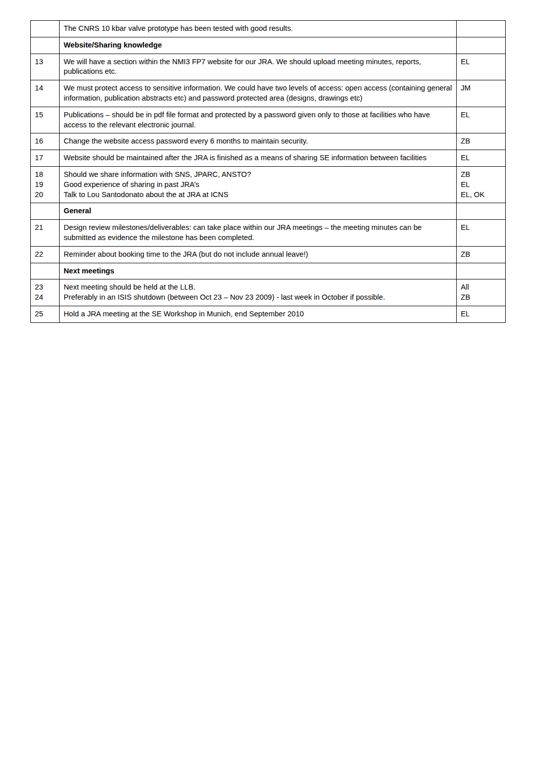| | The CNRS 10 kbar valve prototype has been tested with good results. | |
| | Website/Sharing knowledge | |
| 13 | We will have a section within the NMI3 FP7 website for our JRA. We should upload meeting minutes, reports, publications etc. | EL |
| 14 | We must protect access to sensitive information. We could have two levels of access: open access (containing general information, publication abstracts etc) and password protected area (designs, drawings etc) | JM |
| 15 | Publications – should be in pdf file format and protected by a password given only to those at facilities who have access to the relevant electronic journal. | EL |
| 16 | Change the website access password every 6 months to maintain security. | ZB |
| 17 | Website should be maintained after the JRA is finished as a means of sharing SE information between facilities | EL |
| 18 19 20 | Should we share information with SNS, JPARC, ANSTO? Good experience of sharing in past JRA’s Talk to Lou Santodonato about the at JRA at ICNS | ZB EL EL, OK |
| | General | |
| 21 | Design review milestones/deliverables: can take place within our JRA meetings – the meeting minutes can be submitted as evidence the milestone has been completed. | EL |
| 22 | Reminder about booking time to the JRA (but do not include annual leave!) | ZB |
| | Next meetings | |
| 23 24 | Next meeting should be held at the LLB. Preferably in an ISIS shutdown (between Oct 23 – Nov 23 2009) - last week in October if possible. | All ZB |
| 25 | Hold a JRA meeting at the SE Workshop in Munich, end September 2010 | EL |